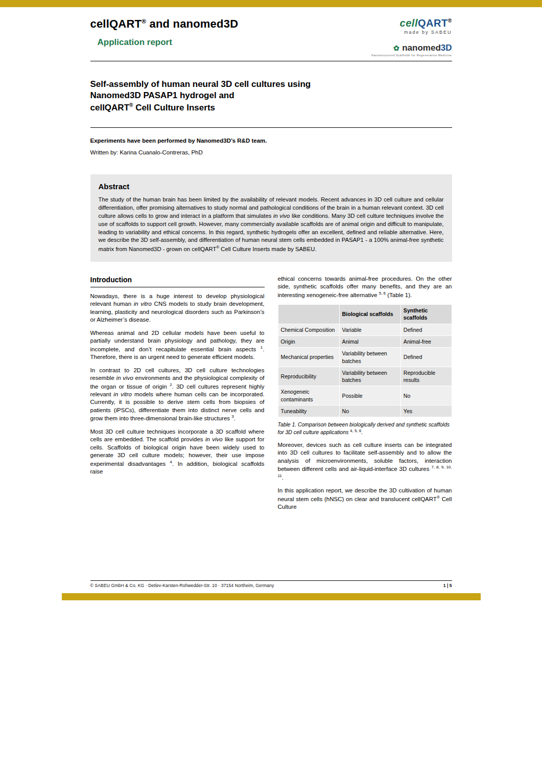cellQART® and nanomed3D
Application report
cell QART®
made by SABEU
✿ nanomed 3D
Nanostructured Scaffolds for Regenerative Medicine
Self-assembly of human neural 3D cell cultures using
Nanomed3D PASAP1 hydrogel and
cellQART® Cell Culture Inserts
Experiments have been performed by Nanomed3D’s R&D team.
Written by: Karina Cuanalo-Contreras, PhD
Abstract
The study of the human brain has been limited by the availability of relevant models. Recent advances in 3D cell culture and cellular differentiation, offer promising alternatives to study normal and pathological conditions of the brain in a human relevant context. 3D cell culture allows cells to grow and interact in a platform that simulates in vivo like conditions. Many 3D cell culture techniques involve the use of scaffolds to support cell growth. However, many commercially available scaffolds are of animal origin and difficult to manipulate, leading to variability and ethical concerns. In this regard, synthetic hydrogels offer an excellent, defined and reliable alternative. Here, we describe the 3D self-assembly, and differentiation of human neural stem cells embedded in PASAP1 - a 100% animal-free synthetic matrix from Nanomed3D - grown on cellQART® Cell Culture Inserts made by SABEU.
Introduction
Nowadays, there is a huge interest to develop physiological relevant human in vitro CNS models to study brain development, learning, plasticity and neurological disorders such as Parkinson’s or Alzheimer’s disease.
Whereas animal and 2D cellular models have been useful to partially understand brain physiology and pathology, they are incomplete, and don’t recapitulate essential brain aspects 1. Therefore, there is an urgent need to generate efficient models.
In contrast to 2D cell cultures, 3D cell culture technologies resemble in vivo environments and the physiological complexity of the organ or tissue of origin 2. 3D cell cultures represent highly relevant in vitro models where human cells can be incorporated. Currently, it is possible to derive stem cells from biopsies of patients (iPSCs), differentiate them into distinct nerve cells and grow them into three-dimensional brain-like structures 3.
Most 3D cell culture techniques incorporate a 3D scaffold where cells are embedded. The scaffold provides in vivo like support for cells. Scaffolds of biological origin have been widely used to generate 3D cell culture models; however, their use impose experimental disadvantages 4. In addition, biological scaffolds raise
ethical concerns towards animal-free procedures. On the other side, synthetic scaffolds offer many benefits, and they are an interesting xenogeneic-free alternative 5, 6 (Table 1).
| | Biological scaffolds | Synthetic scaffolds |
| --- | --- | --- |
| Chemical Composition | Variable | Defined |
| Origin | Animal | Animal-free |
| Mechanical properties | Variability between batches | Defined |
| Reproducibility | Variability between batches | Reproducible results |
| Xenogeneic contaminants | Possible | No |
| Tuneability | No | Yes |
Table 1. Comparison between biologically derived and synthetic scaffolds for 3D cell culture applications 4, 5, 6.
Moreover, devices such as cell culture inserts can be integrated into 3D cell cultures to facilitate self-assembly and to allow the analysis of microenvironments, soluble factors, interaction between different cells and air-liquid-interface 3D cultures 7, 8, 9, 10, 11.
In this application report, we describe the 3D cultivation of human neural stem cells (hNSC) on clear and translucent cellQART® Cell Culture
© SABEU GmbH & Co. KG · Detlev-Karsten-Rohwedder-Str. 10 · 37154 Northeim, Germany
1 | 5